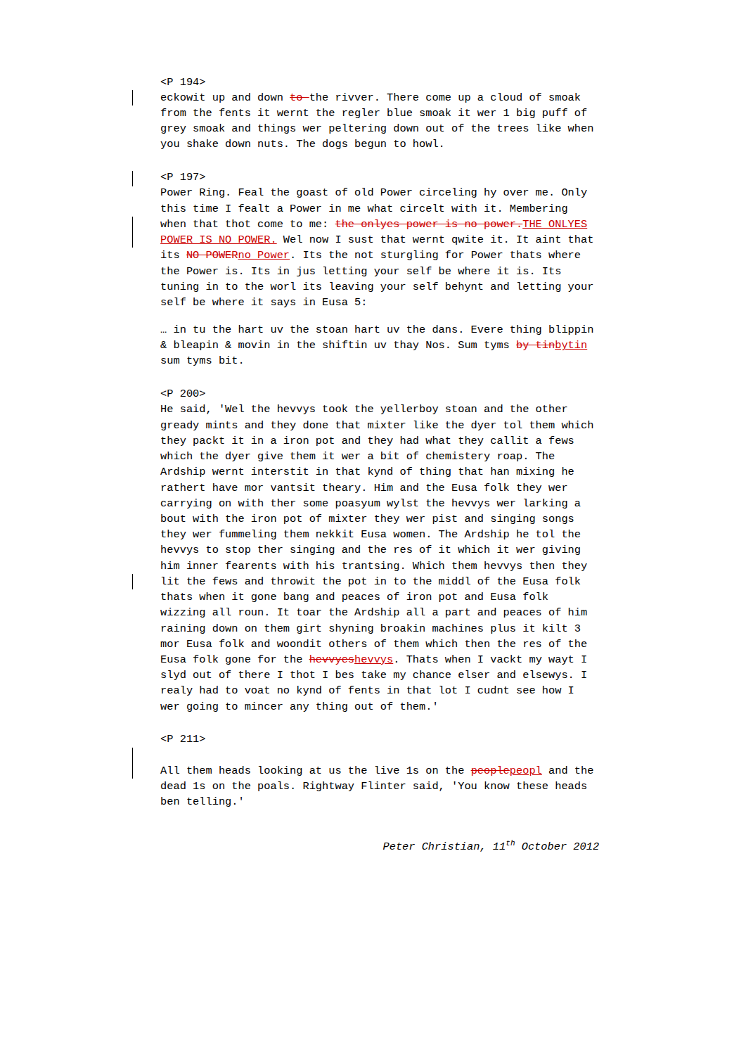<P 194>
eckowit up and down to the rivver. There come up a cloud of smoak from the fents it wernt the regler blue smoak it wer 1 big puff of grey smoak and things wer peltering down out of the trees like when you shake down nuts. The dogs begun to howl.
<P 197>
Power Ring. Feal the goast of old Power circeling hy over me. Only this time I fealt a Power in me what circelt with it. Membering when that thot come to me: the onlyes power is no power.THE ONLYES POWER IS NO POWER. Wel now I sust that wernt qwite it. It aint that its NO POWERno Power. Its the not sturgling for Power thats where the Power is. Its in jus letting your self be where it is. Its tuning in to the worl its leaving your self behynt and letting your self be where it says in Eusa 5:
… in tu the hart uv the stoan hart uv the dans. Evere thing blippin & bleapin & movin in the shiftin uv thay Nos. Sum tyms by tinbytin sum tyms bit.
<P 200>
He said, 'Wel the hevvys took the yellerboy stoan and the other gready mints and they done that mixter like the dyer tol them which they packt it in a iron pot and they had what they callit a fews which the dyer give them it wer a bit of chemistery roap. The Ardship wernt interstit in that kynd of thing that han mixing he rathert have mor vantsit theary. Him and the Eusa folk they wer carrying on with ther some poasyum wylst the hevvys wer larking a bout with the iron pot of mixter they wer pist and singing songs they wer fummeling them nekkit Eusa women. The Ardship he tol the hevvys to stop ther singing and the res of it which it wer giving him inner fearents with his trantsing. Which them hevvys then they lit the fews and throwit the pot in to the middl of the Eusa folk thats when it gone bang and peaces of iron pot and Eusa folk wizzing all roun. It toar the Ardship all a part and peaces of him raining down on them girt shyning broakin machines plus it kilt 3 mor Eusa folk and woondit others of them which then the res of the Eusa folk gone for the hevvyeshevvys. Thats when I vackt my wayt I slyd out of there I thot I bes take my chance elser and elsewys. I realy had to voat no kynd of fents in that lot I cudnt see how I wer going to mincer any thing out of them.'
<P 211>
All them heads looking at us the live 1s on the peoplepeopl and the dead 1s on the poals. Rightway Flinter said, 'You know these heads ben telling.'
Peter Christian, 11th October 2012